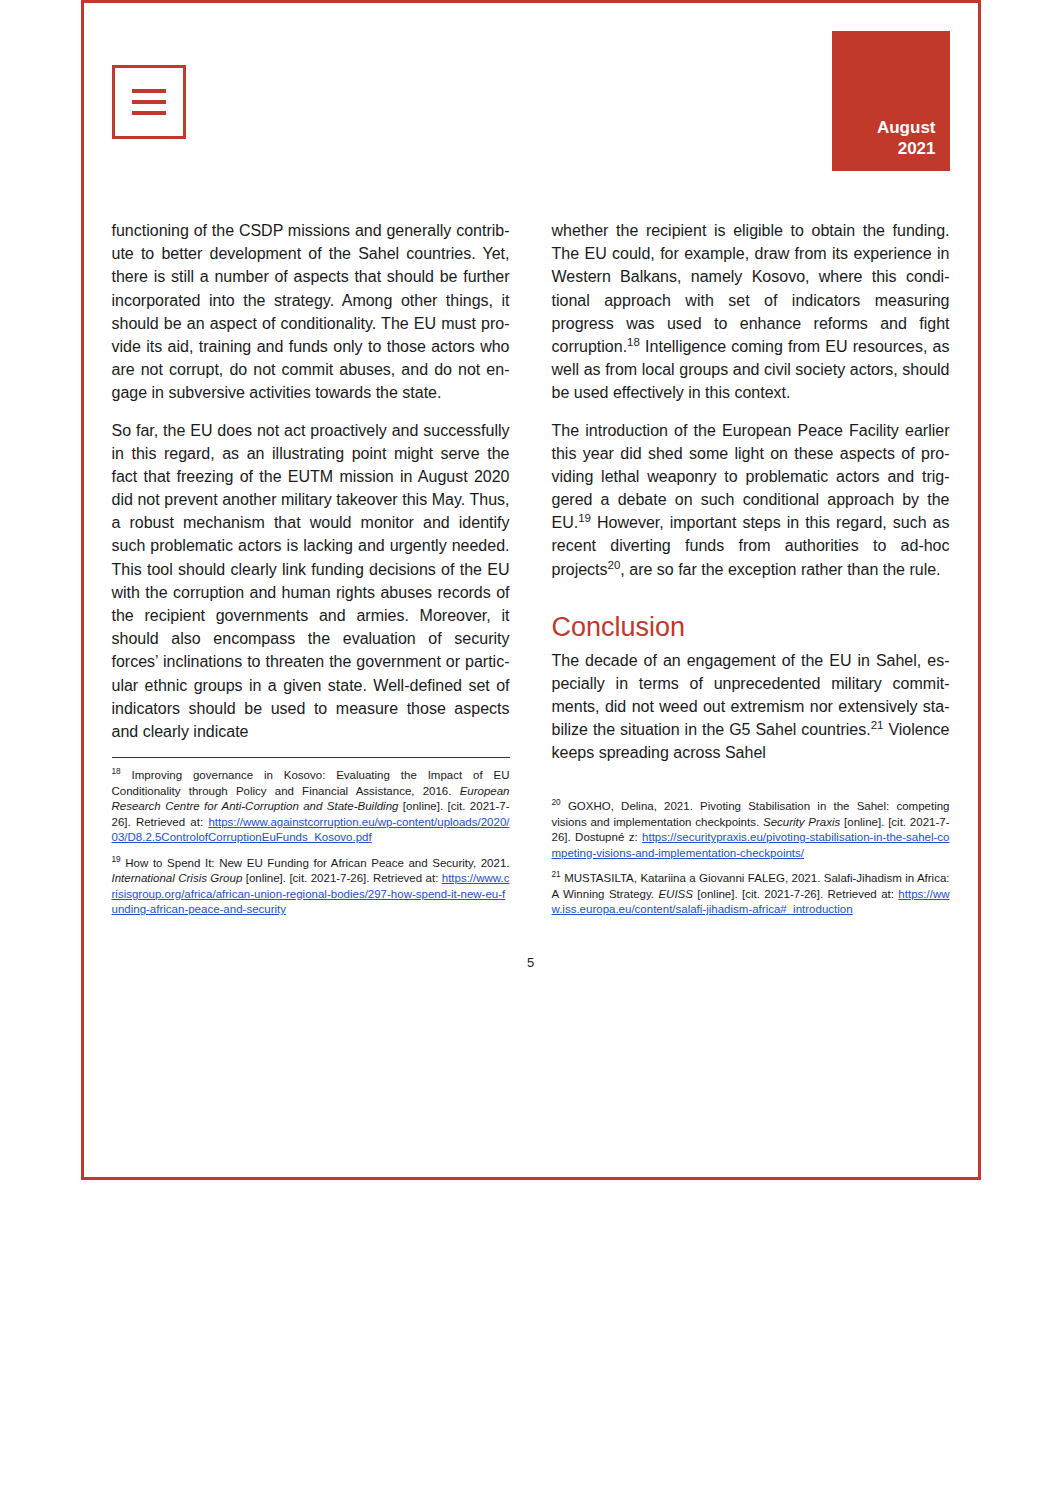August
2021
functioning of the CSDP missions and generally contribute to better development of the Sahel countries. Yet, there is still a number of aspects that should be further incorporated into the strategy. Among other things, it should be an aspect of conditionality. The EU must provide its aid, training and funds only to those actors who are not corrupt, do not commit abuses, and do not engage in subversive activities towards the state.
So far, the EU does not act proactively and successfully in this regard, as an illustrating point might serve the fact that freezing of the EUTM mission in August 2020 did not prevent another military takeover this May. Thus, a robust mechanism that would monitor and identify such problematic actors is lacking and urgently needed. This tool should clearly link funding decisions of the EU with the corruption and human rights abuses records of the recipient governments and armies. Moreover, it should also encompass the evaluation of security forces’ inclinations to threaten the government or particular ethnic groups in a given state. Well-defined set of indicators should be used to measure those aspects and clearly indicate
18 Improving governance in Kosovo: Evaluating the Impact of EU Conditionality through Policy and Financial Assistance, 2016. European Research Centre for Anti-Corruption and State-Building [online]. [cit. 2021-7-26]. Retrieved at: https://www.againstcorruption.eu/wp-content/uploads/2020/03/D8.2.5ControlofCorruptionEuFunds_Kosovo.pdf
19 How to Spend It: New EU Funding for African Peace and Security, 2021. International Crisis Group [online]. [cit. 2021-7-26]. Retrieved at: https://www.crisisgroup.org/africa/african-union-regional-bodies/297-how-spend-it-new-eu-funding-african-peace-and-security
whether the recipient is eligible to obtain the funding. The EU could, for example, draw from its experience in Western Balkans, namely Kosovo, where this conditional approach with set of indicators measuring progress was used to enhance reforms and fight corruption.18 Intelligence coming from EU resources, as well as from local groups and civil society actors, should be used effectively in this context.
The introduction of the European Peace Facility earlier this year did shed some light on these aspects of providing lethal weaponry to problematic actors and triggered a debate on such conditional approach by the EU.19 However, important steps in this regard, such as recent diverting funds from authorities to ad-hoc projects20, are so far the exception rather than the rule.
Conclusion
The decade of an engagement of the EU in Sahel, especially in terms of unprecedented military commitments, did not weed out extremism nor extensively stabilize the situation in the G5 Sahel countries.21 Violence keeps spreading across Sahel
20 GOXHO, Delina, 2021. Pivoting Stabilisation in the Sahel: competing visions and implementation checkpoints. Security Praxis [online]. [cit. 2021-7-26]. Dostupné z: https://securitypraxis.eu/pivoting-stabilisation-in-the-sahel-competing-visions-and-implementation-checkpoints/
21 MUSTASILTA, Katariina a Giovanni FALEG, 2021. Salafi-Jihadism in Africa: A Winning Strategy. EUISS [online]. [cit. 2021-7-26]. Retrieved at: https://www.iss.europa.eu/content/salafi-jihadism-africa#_introduction
5